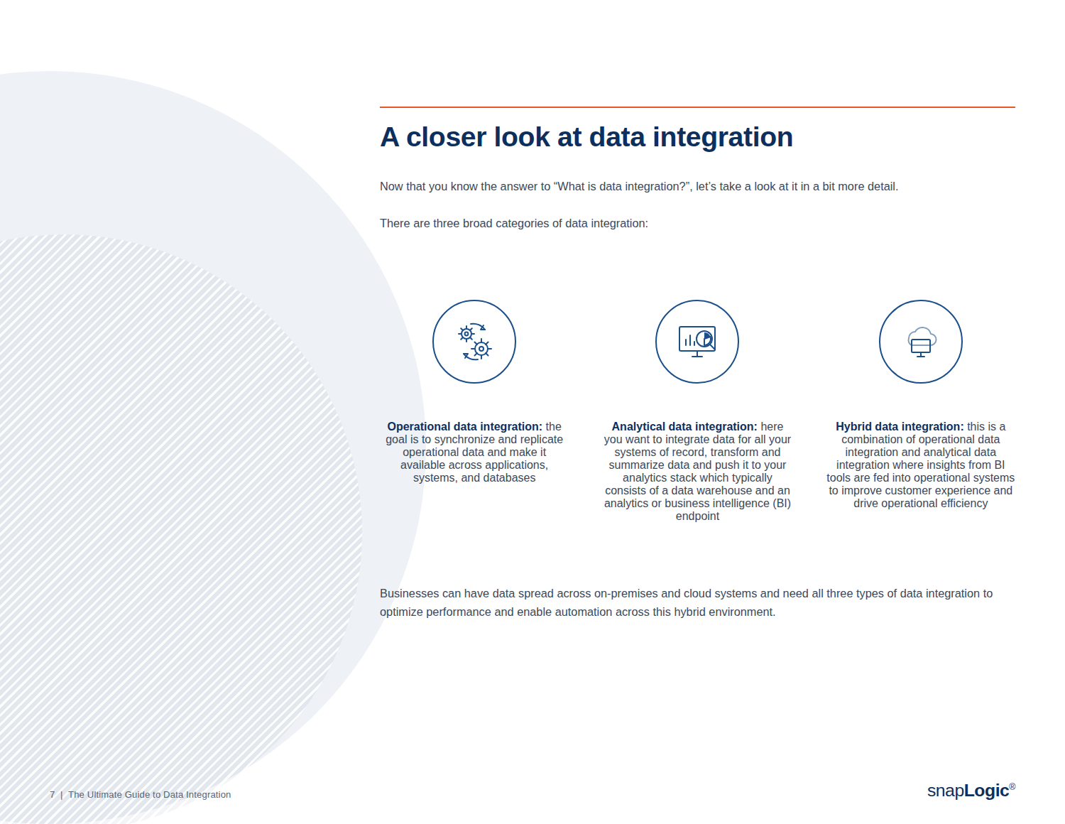A closer look at data integration
Now that you know the answer to “What is data integration?”, let’s take a look at it in a bit more detail.
There are three broad categories of data integration:
Operational data integration:
the goal is to synchronize and replicate operational data and make it available across applications, systems, and databases
Analytical data integration:
here you want to integrate data for all your systems of record, transform and summarize data and push it to your analytics stack which typically consists of a data warehouse and an analytics or business intelligence (BI) endpoint
Hybrid data integration:
this is a combination of operational data integration and analytical data integration where insights from BI tools are fed into operational systems to improve customer experience and drive operational efficiency
Businesses can have data spread across on-premises and cloud systems and need all three types of data integration to optimize performance and enable automation across this hybrid environment.
7 | The Ultimate Guide to Data Integration
snap Logic®